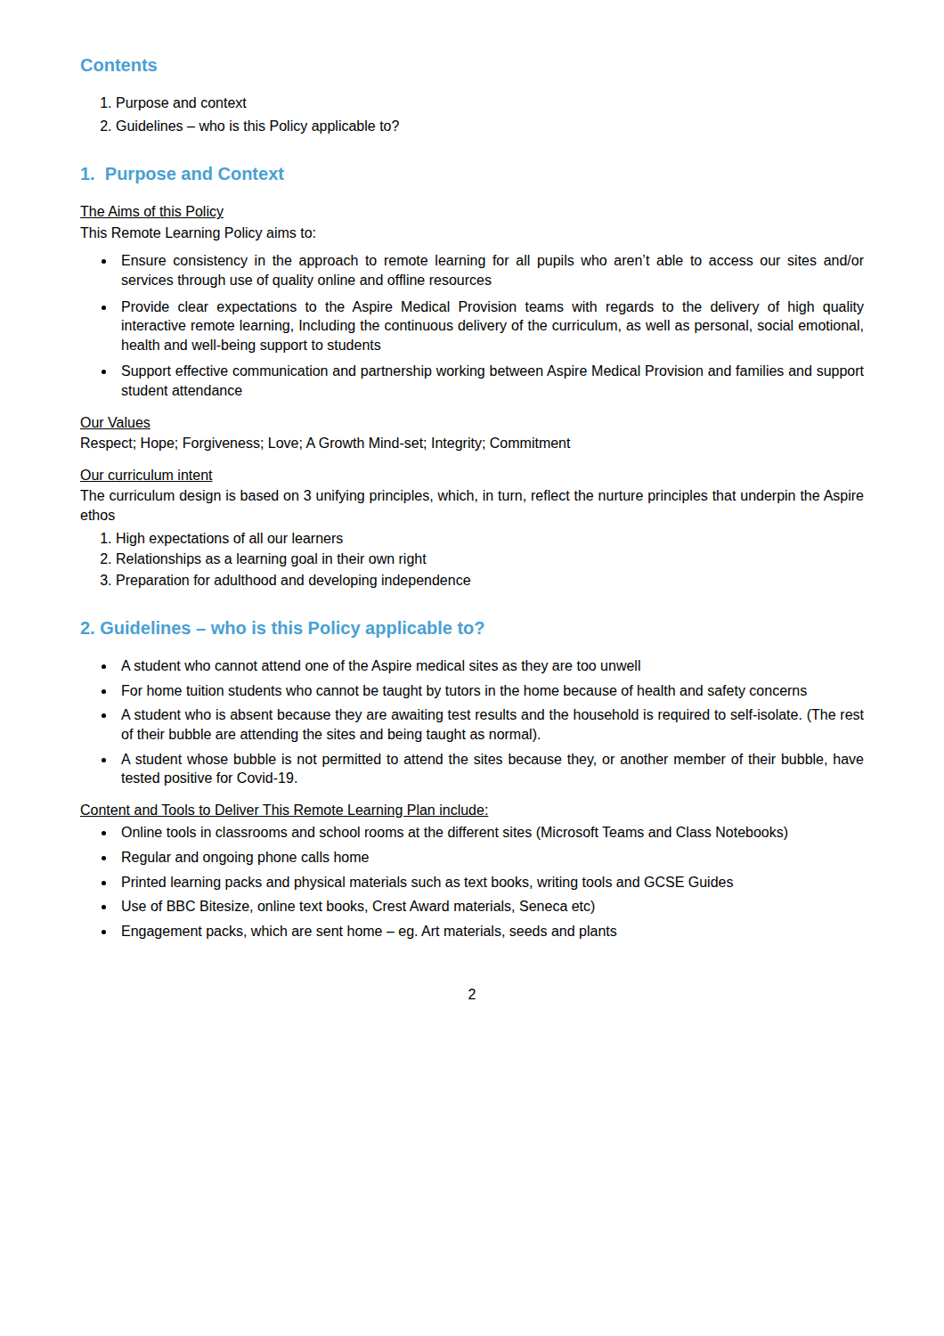Contents
Purpose and context
Guidelines – who is this Policy applicable to?
1. Purpose and Context
The Aims of this Policy
This Remote Learning Policy aims to:
Ensure consistency in the approach to remote learning for all pupils who aren’t able to access our sites and/or services through use of quality online and offline resources
Provide clear expectations to the Aspire Medical Provision teams with regards to the delivery of high quality interactive remote learning, Including the continuous delivery of the curriculum, as well as personal, social emotional, health and well-being support to students
Support effective communication and partnership working between Aspire Medical Provision and families and support student attendance
Our Values
Respect; Hope; Forgiveness; Love; A Growth Mind-set; Integrity; Commitment
Our curriculum intent
The curriculum design is based on 3 unifying principles, which, in turn, reflect the nurture principles that underpin the Aspire ethos
High expectations of all our learners
Relationships as a learning goal in their own right
Preparation for adulthood and developing independence
2. Guidelines – who is this Policy applicable to?
A student who cannot attend one of the Aspire medical sites as they are too unwell
For home tuition students who cannot be taught by tutors in the home because of health and safety concerns
A student who is absent because they are awaiting test results and the household is required to self-isolate. (The rest of their bubble are attending the sites and being taught as normal).
A student whose bubble is not permitted to attend the sites because they, or another member of their bubble, have tested positive for Covid-19.
Content and Tools to Deliver This Remote Learning Plan include:
Online tools in classrooms and school rooms at the different sites (Microsoft Teams and Class Notebooks)
Regular and ongoing phone calls home
Printed learning packs and physical materials such as text books, writing tools and GCSE Guides
Use of BBC Bitesize, online text books, Crest Award materials, Seneca etc)
Engagement packs, which are sent home – eg. Art materials, seeds and plants
2